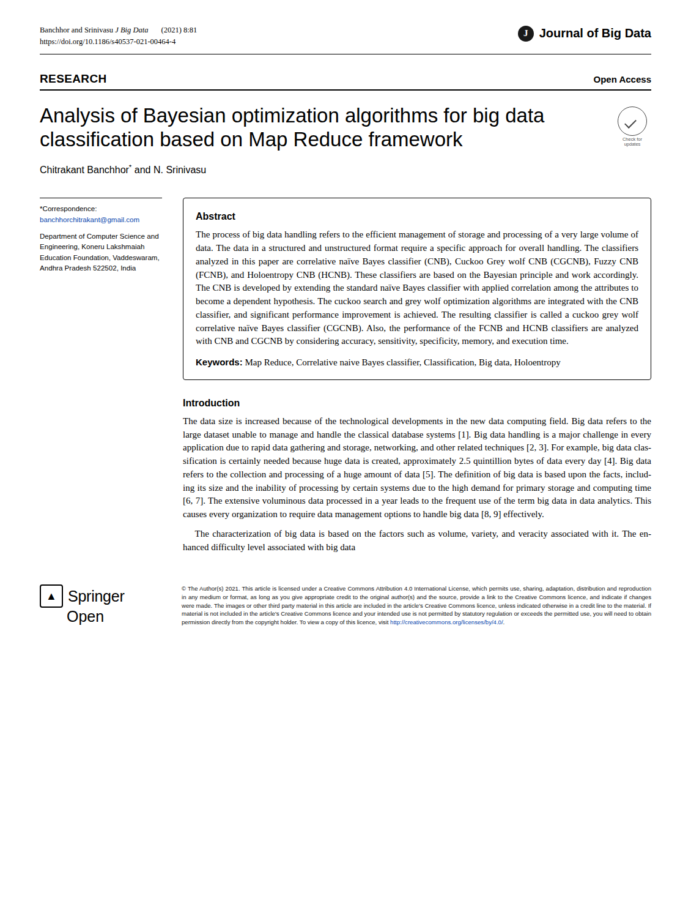Banchhor and Srinivasu J Big Data (2021) 8:81
https://doi.org/10.1186/s40537-021-00464-4
J Journal of Big Data
RESEARCH
Open Access
Analysis of Bayesian optimization algorithms for big data classification based on Map Reduce framework
Check for
updates
Chitrakant Banchhor* and N. Srinivasu
*Correspondence:
banchhorchitrakant@gmail.com
Department of Computer Science and Engineering, Koneru Lakshmaiah Education Foundation, Vaddeswaram, Andhra Pradesh 522502, India
Abstract
The process of big data handling refers to the efficient management of storage and processing of a very large volume of data. The data in a structured and unstructured format require a specific approach for overall handling. The classifiers analyzed in this paper are correlative naïve Bayes classifier (CNB), Cuckoo Grey wolf CNB (CGCNB), Fuzzy CNB (FCNB), and Holoentropy CNB (HCNB). These classifiers are based on the Bayesian principle and work accordingly. The CNB is developed by extending the standard naïve Bayes classifier with applied correlation among the attributes to become a dependent hypothesis. The cuckoo search and grey wolf optimization algorithms are integrated with the CNB classifier, and significant performance improvement is achieved. The resulting classifier is called a cuckoo grey wolf correlative naïve Bayes classifier (CGCNB). Also, the performance of the FCNB and HCNB classifiers are analyzed with CNB and CGCNB by considering accuracy, sensitivity, specificity, memory, and execution time.
Keywords: Map Reduce, Correlative naive Bayes classifier, Classification, Big data, Holoentropy
Introduction
The data size is increased because of the technological developments in the new data computing field. Big data refers to the large dataset unable to manage and handle the classical database systems [1]. Big data handling is a major challenge in every application due to rapid data gathering and storage, networking, and other related techniques [2, 3]. For example, big data classification is certainly needed because huge data is created, approximately 2.5 quintillion bytes of data every day [4]. Big data refers to the collection and processing of a huge amount of data [5]. The definition of big data is based upon the facts, including its size and the inability of processing by certain systems due to the high demand for primary storage and computing time [6, 7]. The extensive voluminous data processed in a year leads to the frequent use of the term big data in data analytics. This causes every organization to require data management options to handle big data [8, 9] effectively.
The characterization of big data is based on the factors such as volume, variety, and veracity associated with it. The enhanced difficulty level associated with big data
▲ Springer
Open
© The Author(s) 2021. This article is licensed under a Creative Commons Attribution 4.0 International License, which permits use, sharing, adaptation, distribution and reproduction in any medium or format, as long as you give appropriate credit to the original author(s) and the source, provide a link to the Creative Commons licence, and indicate if changes were made. The images or other third party material in this article are included in the article's Creative Commons licence, unless indicated otherwise in a credit line to the material. If material is not included in the article's Creative Commons licence and your intended use is not permitted by statutory regulation or exceeds the permitted use, you will need to obtain permission directly from the copyright holder. To view a copy of this licence, visit http://creativecommons.org/licenses/by/4.0/.